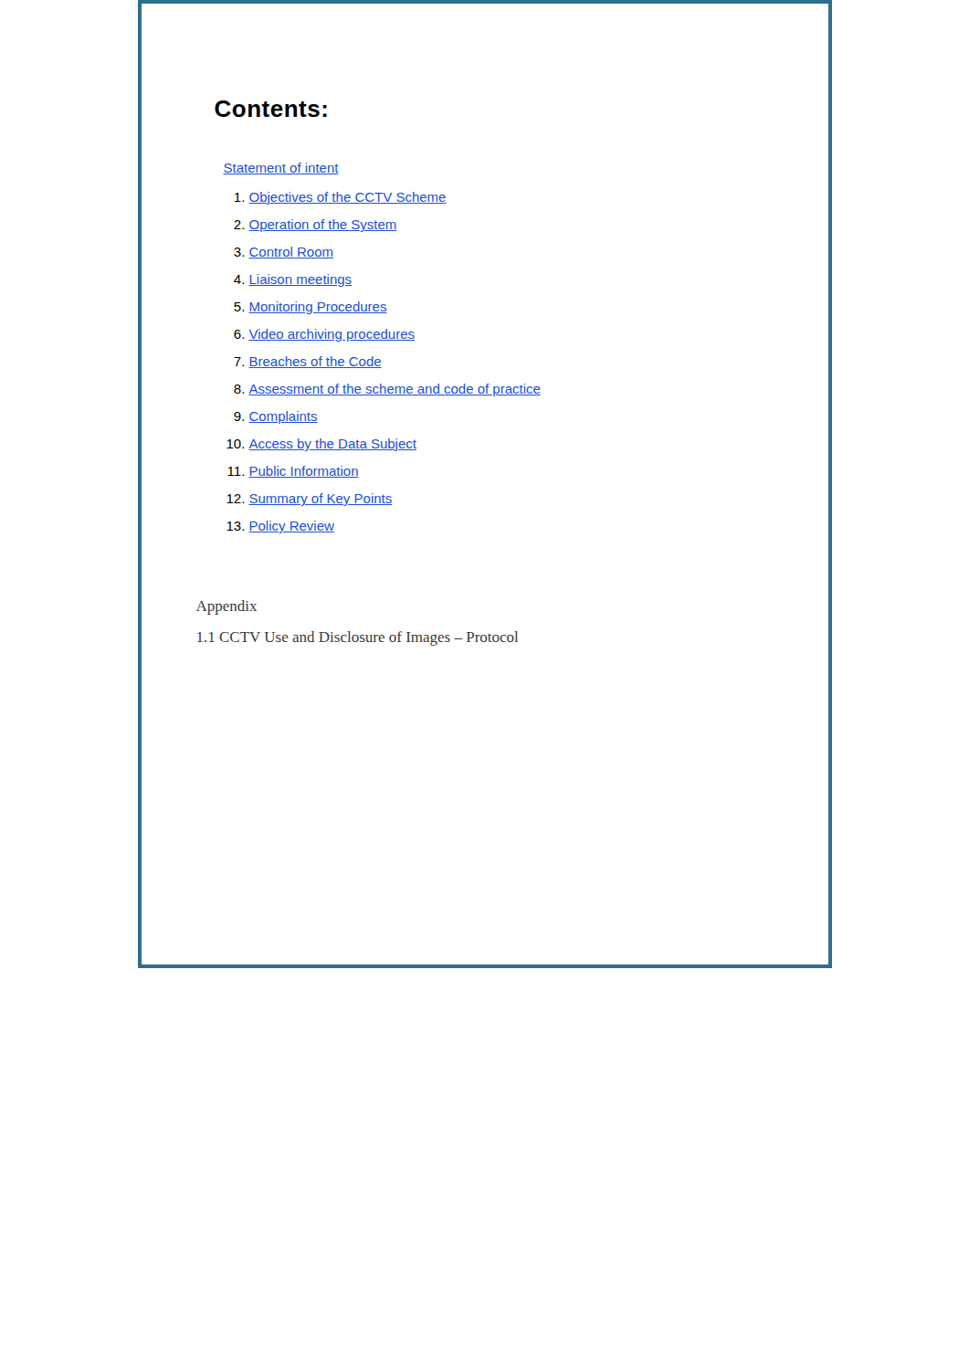Contents:
Statement of intent
Objectives of the CCTV Scheme
Operation of the System
Control Room
Liaison meetings
Monitoring Procedures
Video archiving procedures
Breaches of the Code
Assessment of the scheme and code of practice
Complaints
Access by the Data Subject
Public Information
Summary of Key Points
Policy Review
Appendix
1.1 CCTV Use and Disclosure of Images – Protocol